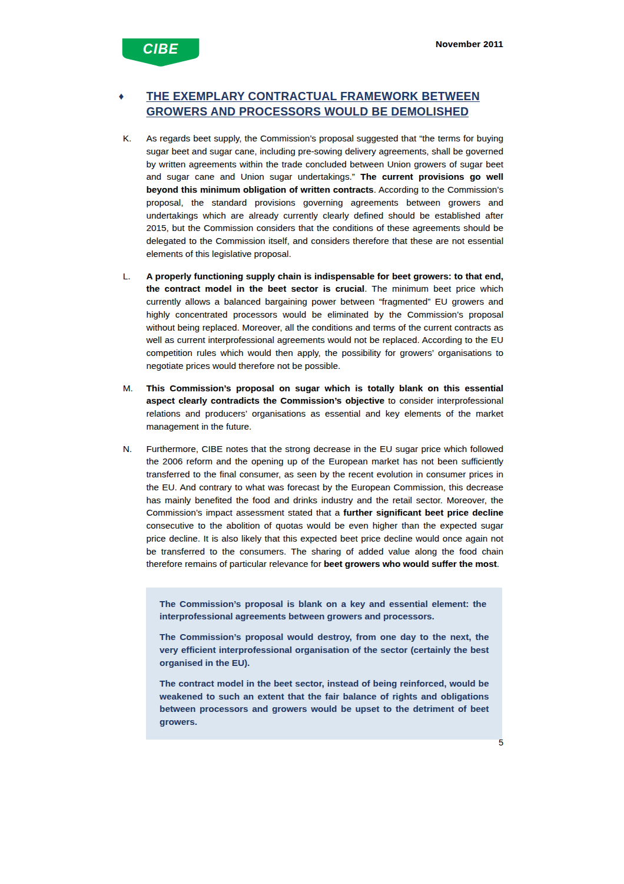CIBE
November 2011
♦The exemplary contractual framework between growers and processors would be demolished
K.
As regards beet supply, the Commission’s proposal suggested that “the terms for buying sugar beet and sugar cane, including pre-sowing delivery agreements, shall be governed by written agreements within the trade concluded between Union growers of sugar beet and sugar cane and Union sugar undertakings.” The current provisions go well beyond this minimum obligation of written contracts. According to the Commission’s proposal, the standard provisions governing agreements between growers and undertakings which are already currently clearly defined should be established after 2015, but the Commission considers that the conditions of these agreements should be delegated to the Commission itself, and considers therefore that these are not essential elements of this legislative proposal.
L.
A properly functioning supply chain is indispensable for beet growers: to that end, the contract model in the beet sector is crucial. The minimum beet price which currently allows a balanced bargaining power between “fragmented” EU growers and highly concentrated processors would be eliminated by the Commission’s proposal without being replaced. Moreover, all the conditions and terms of the current contracts as well as current interprofessional agreements would not be replaced. According to the EU competition rules which would then apply, the possibility for growers’ organisations to negotiate prices would therefore not be possible.
M.
This Commission’s proposal on sugar which is totally blank on this essential aspect clearly contradicts the Commission’s objective to consider interprofessional relations and producers’ organisations as essential and key elements of the market management in the future.
N.
Furthermore, CIBE notes that the strong decrease in the EU sugar price which followed the 2006 reform and the opening up of the European market has not been sufficiently transferred to the final consumer, as seen by the recent evolution in consumer prices in the EU. And contrary to what was forecast by the European Commission, this decrease has mainly benefited the food and drinks industry and the retail sector. Moreover, the Commission’s impact assessment stated that a further significant beet price decline consecutive to the abolition of quotas would be even higher than the expected sugar price decline. It is also likely that this expected beet price decline would once again not be transferred to the consumers. The sharing of added value along the food chain therefore remains of particular relevance for beet growers who would suffer the most.
The Commission’s proposal is blank on a key and essential element: the interprofessional agreements between growers and processors.
The Commission’s proposal would destroy, from one day to the next, the very efficient interprofessional organisation of the sector (certainly the best organised in the EU).
The contract model in the beet sector, instead of being reinforced, would be weakened to such an extent that the fair balance of rights and obligations between processors and growers would be upset to the detriment of beet growers.
5